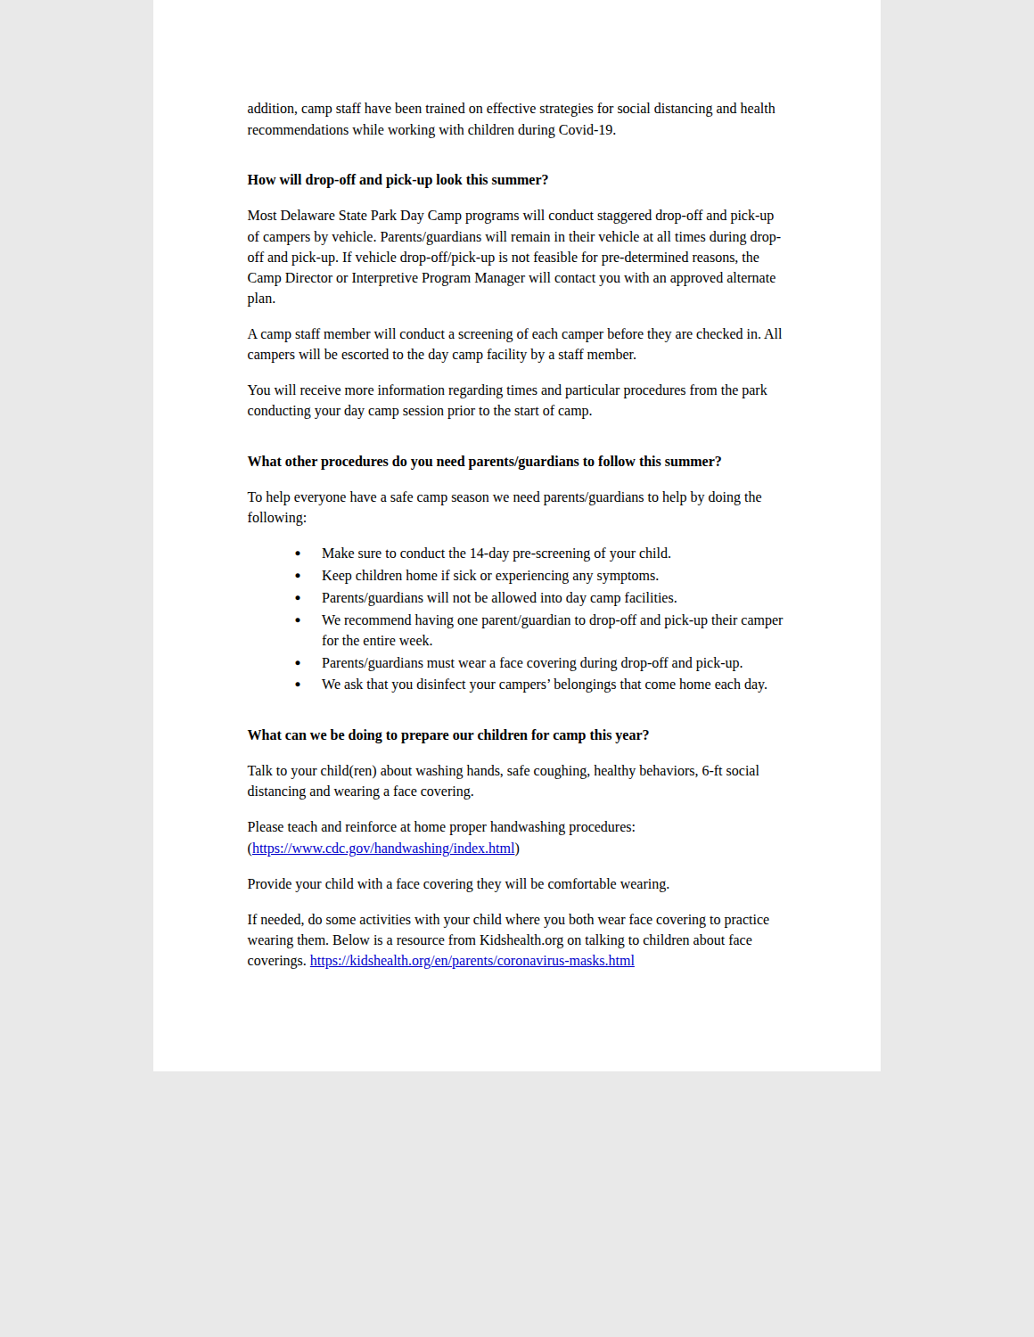addition, camp staff have been trained on effective strategies for social distancing and health recommendations while working with children during Covid-19.
How will drop-off and pick-up look this summer?
Most Delaware State Park Day Camp programs will conduct staggered drop-off and pick-up of campers by vehicle. Parents/guardians will remain in their vehicle at all times during drop-off and pick-up. If vehicle drop-off/pick-up is not feasible for pre-determined reasons, the Camp Director or Interpretive Program Manager will contact you with an approved alternate plan.
A camp staff member will conduct a screening of each camper before they are checked in. All campers will be escorted to the day camp facility by a staff member.
You will receive more information regarding times and particular procedures from the park conducting your day camp session prior to the start of camp.
What other procedures do you need parents/guardians to follow this summer?
To help everyone have a safe camp season we need parents/guardians to help by doing the following:
Make sure to conduct the 14-day pre-screening of your child.
Keep children home if sick or experiencing any symptoms.
Parents/guardians will not be allowed into day camp facilities.
We recommend having one parent/guardian to drop-off and pick-up their camper for the entire week.
Parents/guardians must wear a face covering during drop-off and pick-up.
We ask that you disinfect your campers’ belongings that come home each day.
What can we be doing to prepare our children for camp this year?
Talk to your child(ren) about washing hands, safe coughing, healthy behaviors, 6-ft social distancing and wearing a face covering.
Please teach and reinforce at home proper handwashing procedures:
(https://www.cdc.gov/handwashing/index.html)
Provide your child with a face covering they will be comfortable wearing.
If needed, do some activities with your child where you both wear face covering to practice wearing them. Below is a resource from Kidshealth.org on talking to children about face coverings. https://kidshealth.org/en/parents/coronavirus-masks.html